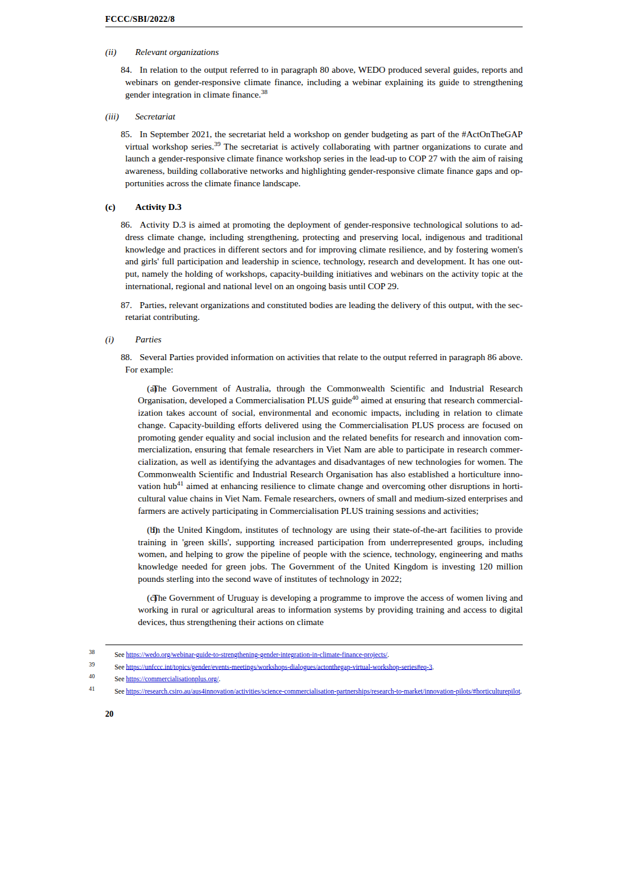FCCC/SBI/2022/8
(ii) Relevant organizations
84. In relation to the output referred to in paragraph 80 above, WEDO produced several guides, reports and webinars on gender-responsive climate finance, including a webinar explaining its guide to strengthening gender integration in climate finance.38
(iii) Secretariat
85. In September 2021, the secretariat held a workshop on gender budgeting as part of the #ActOnTheGAP virtual workshop series.39 The secretariat is actively collaborating with partner organizations to curate and launch a gender-responsive climate finance workshop series in the lead-up to COP 27 with the aim of raising awareness, building collaborative networks and highlighting gender-responsive climate finance gaps and opportunities across the climate finance landscape.
(c) Activity D.3
86. Activity D.3 is aimed at promoting the deployment of gender-responsive technological solutions to address climate change, including strengthening, protecting and preserving local, indigenous and traditional knowledge and practices in different sectors and for improving climate resilience, and by fostering women's and girls' full participation and leadership in science, technology, research and development. It has one output, namely the holding of workshops, capacity-building initiatives and webinars on the activity topic at the international, regional and national level on an ongoing basis until COP 29.
87. Parties, relevant organizations and constituted bodies are leading the delivery of this output, with the secretariat contributing.
(i) Parties
88. Several Parties provided information on activities that relate to the output referred in paragraph 86 above. For example:
(a) The Government of Australia, through the Commonwealth Scientific and Industrial Research Organisation, developed a Commercialisation PLUS guide40 aimed at ensuring that research commercialization takes account of social, environmental and economic impacts, including in relation to climate change. Capacity-building efforts delivered using the Commercialisation PLUS process are focused on promoting gender equality and social inclusion and the related benefits for research and innovation commercialization, ensuring that female researchers in Viet Nam are able to participate in research commercialization, as well as identifying the advantages and disadvantages of new technologies for women. The Commonwealth Scientific and Industrial Research Organisation has also established a horticulture innovation hub41 aimed at enhancing resilience to climate change and overcoming other disruptions in horticultural value chains in Viet Nam. Female researchers, owners of small and medium-sized enterprises and farmers are actively participating in Commercialisation PLUS training sessions and activities;
(b) In the United Kingdom, institutes of technology are using their state-of-the-art facilities to provide training in 'green skills', supporting increased participation from underrepresented groups, including women, and helping to grow the pipeline of people with the science, technology, engineering and maths knowledge needed for green jobs. The Government of the United Kingdom is investing 120 million pounds sterling into the second wave of institutes of technology in 2022;
(c) The Government of Uruguay is developing a programme to improve the access of women living and working in rural or agricultural areas to information systems by providing training and access to digital devices, thus strengthening their actions on climate
38 See https://wedo.org/webinar-guide-to-strengthening-gender-integration-in-climate-finance-projects/.
39 See https://unfccc.int/topics/gender/events-meetings/workshops-dialogues/actonthegap-virtual-workshop-series#eq-3.
40 See https://commercialisationplus.org/.
41 See https://research.csiro.au/aus4innovation/activities/science-commercialisation-partnerships/research-to-market/innovation-pilots/#horticulturepilot.
20